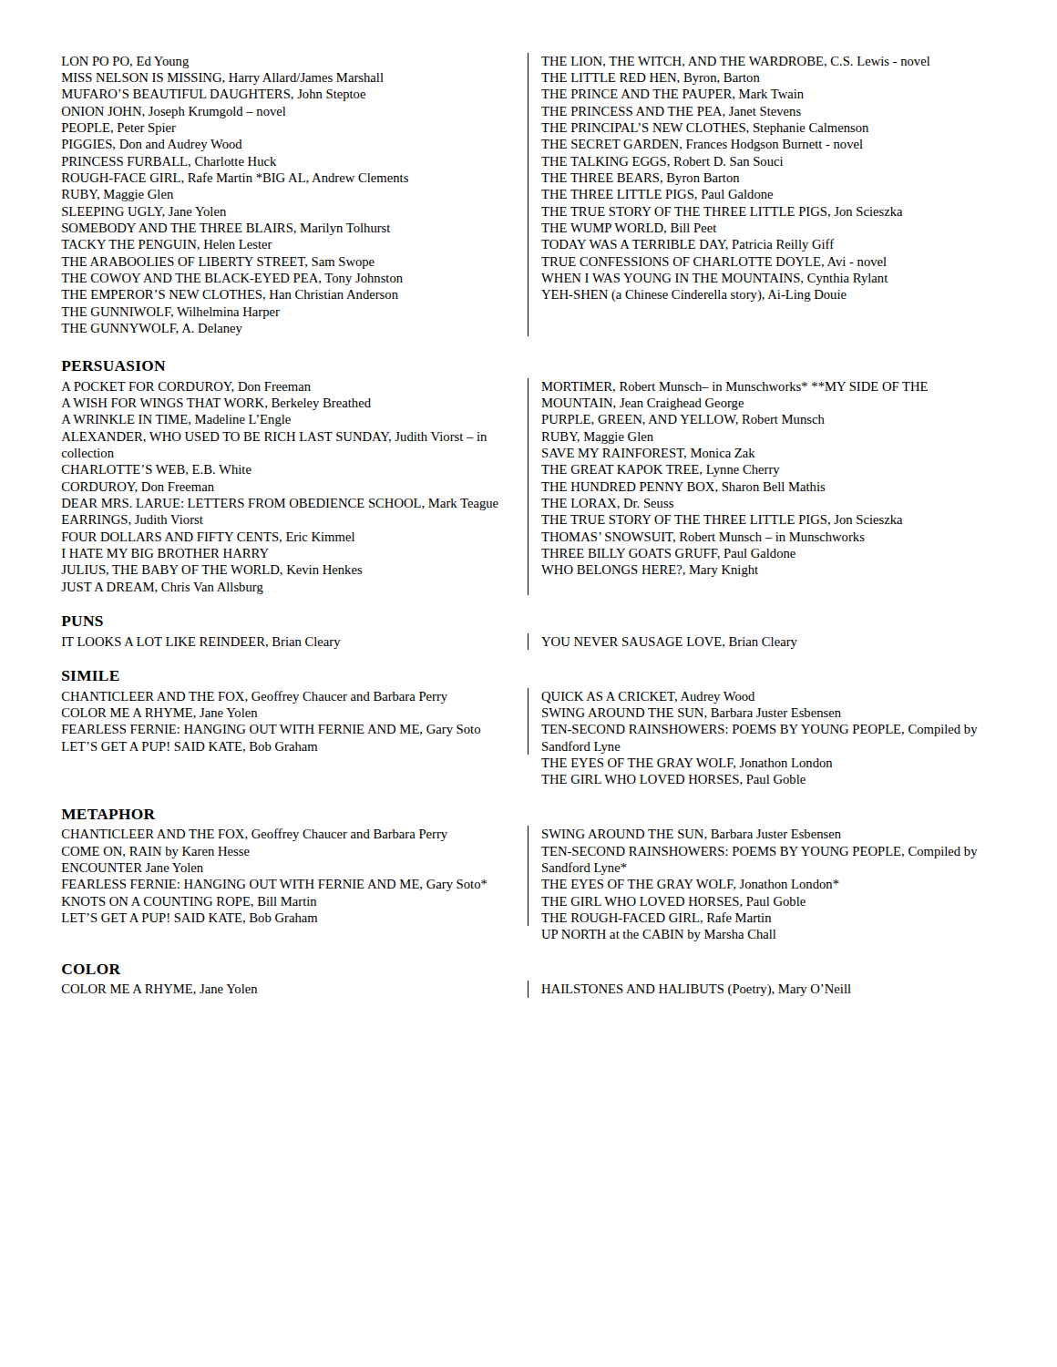LON PO PO, Ed Young
MISS NELSON IS MISSING, Harry Allard/James Marshall
MUFARO’S BEAUTIFUL DAUGHTERS, John Steptoe
ONION JOHN, Joseph Krumgold – novel
PEOPLE, Peter Spier
PIGGIES, Don and Audrey Wood
PRINCESS FURBALL, Charlotte Huck
ROUGH-FACE GIRL, Rafe Martin *BIG AL, Andrew Clements
RUBY, Maggie Glen
SLEEPING UGLY, Jane Yolen
SOMEBODY AND THE THREE BLAIRS, Marilyn Tolhurst
TACKY THE PENGUIN, Helen Lester
THE ARABOOLIES OF LIBERTY STREET, Sam Swope
THE COWOY AND THE BLACK-EYED PEA, Tony Johnston
THE EMPEROR’S NEW CLOTHES, Han Christian Anderson
THE GUNNIWOLF, Wilhelmina Harper
THE GUNNYWOLF, A. Delaney
THE LION, THE WITCH, AND THE WARDROBE, C.S. Lewis - novel
THE LITTLE RED HEN, Byron, Barton
THE PRINCE AND THE PAUPER, Mark Twain
THE PRINCESS AND THE PEA, Janet Stevens
THE PRINCIPAL’S NEW CLOTHES, Stephanie Calmenson
THE SECRET GARDEN, Frances Hodgson Burnett - novel
THE TALKING EGGS, Robert D. San Souci
THE THREE BEARS, Byron Barton
THE THREE LITTLE PIGS, Paul Galdone
THE TRUE STORY OF THE THREE LITTLE PIGS, Jon Scieszka
THE WUMP WORLD, Bill Peet
TODAY WAS A TERRIBLE DAY, Patricia Reilly Giff
TRUE CONFESSIONS OF CHARLOTTE DOYLE, Avi - novel
WHEN I WAS YOUNG IN THE MOUNTAINS, Cynthia Rylant
YEH-SHEN (a Chinese Cinderella story), Ai-Ling Douie
PERSUASION
A POCKET FOR CORDUROY, Don Freeman
A WISH FOR WINGS THAT WORK, Berkeley Breathed
A WRINKLE IN TIME, Madeline L’Engle
ALEXANDER, WHO USED TO BE RICH LAST SUNDAY, Judith Viorst – in collection
CHARLOTTE’S WEB, E.B. White
CORDUROY, Don Freeman
DEAR MRS. LARUE: LETTERS FROM OBEDIENCE SCHOOL, Mark Teague
EARRINGS, Judith Viorst
FOUR DOLLARS AND FIFTY CENTS, Eric Kimmel
I HATE MY BIG BROTHER HARRY
JULIUS, THE BABY OF THE WORLD, Kevin Henkes
JUST A DREAM, Chris Van Allsburg
MORTIMER, Robert Munsch– in Munschworks* **MY SIDE OF THE MOUNTAIN, Jean Craighead George
PURPLE, GREEN, AND YELLOW, Robert Munsch
RUBY, Maggie Glen
SAVE MY RAINFOREST, Monica Zak
THE GREAT KAPOK TREE, Lynne Cherry
THE HUNDRED PENNY BOX, Sharon Bell Mathis
THE LORAX, Dr. Seuss
THE TRUE STORY OF THE THREE LITTLE PIGS, Jon Scieszka
THOMAS’ SNOWSUIT, Robert Munsch – in Munschworks
THREE BILLY GOATS GRUFF, Paul Galdone
WHO BELONGS HERE?, Mary Knight
PUNS
IT LOOKS A LOT LIKE REINDEER, Brian Cleary
YOU NEVER SAUSAGE LOVE, Brian Cleary
SIMILE
CHANTICLEER AND THE FOX, Geoffrey Chaucer and Barbara Perry
COLOR ME A RHYME, Jane Yolen
FEARLESS FERNIE: HANGING OUT WITH FERNIE AND ME, Gary Soto
LET’S GET A PUP! SAID KATE, Bob Graham
QUICK AS A CRICKET, Audrey Wood
SWING AROUND THE SUN, Barbara Juster Esbensen
TEN-SECOND RAINSHOWERS: POEMS BY YOUNG PEOPLE, Compiled by Sandford Lyne
THE EYES OF THE GRAY WOLF, Jonathon London
THE GIRL WHO LOVED HORSES, Paul Goble
METAPHOR
CHANTICLEER AND THE FOX, Geoffrey Chaucer and Barbara Perry
COME ON, RAIN by Karen Hesse
ENCOUNTER Jane Yolen
FEARLESS FERNIE: HANGING OUT WITH FERNIE AND ME, Gary Soto*
KNOTS ON A COUNTING ROPE, Bill Martin
LET’S GET A PUP! SAID KATE, Bob Graham
SWING AROUND THE SUN, Barbara Juster Esbensen
TEN-SECOND RAINSHOWERS: POEMS BY YOUNG PEOPLE, Compiled by Sandford Lyne*
THE EYES OF THE GRAY WOLF, Jonathon London*
THE GIRL WHO LOVED HORSES, Paul Goble
THE ROUGH-FACED GIRL, Rafe Martin
UP NORTH at the CABIN by Marsha Chall
COLOR
COLOR ME A RHYME, Jane Yolen
HAILSTONES AND HALIBUTS (Poetry), Mary O’Neill